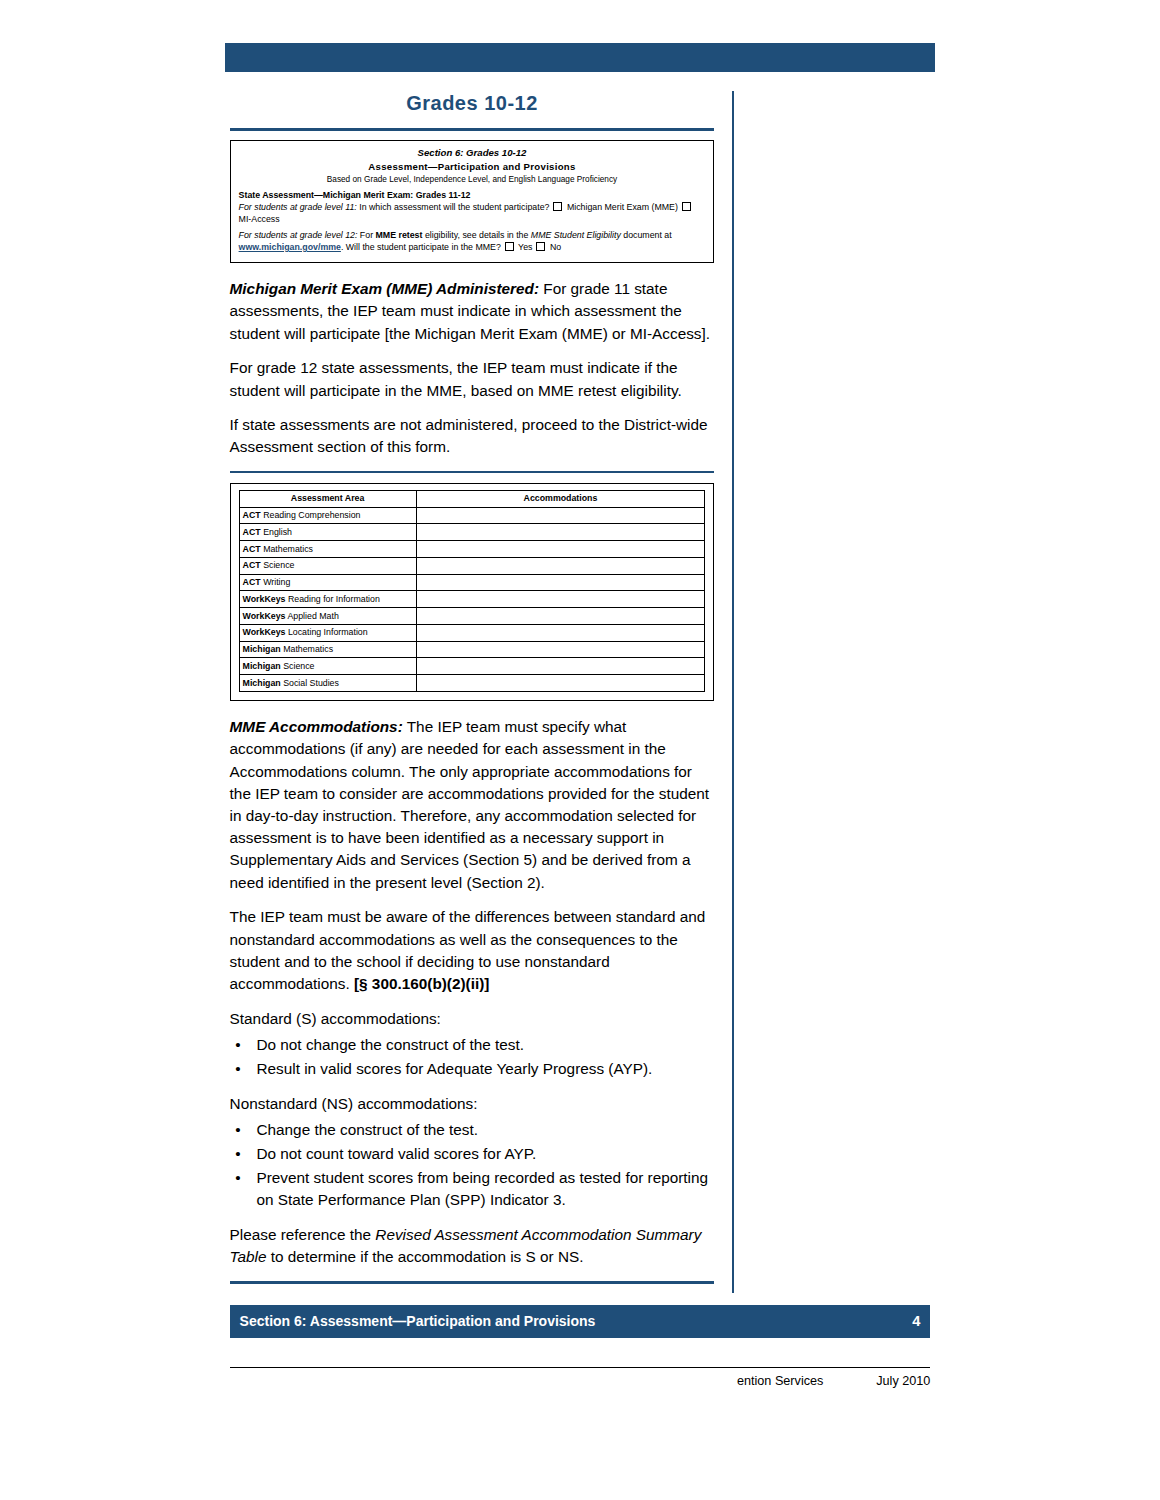Grades 10-12
Section 6: Grades 10-12
Assessment—Participation and Provisions
Based on Grade Level, Independence Level, and English Language Proficiency
State Assessment—Michigan Merit Exam: Grades 11-12
For students at grade level 11: In which assessment will the student participate? Michigan Merit Exam (MME) MI-Access
For students at grade level 12: For MME retest eligibility, see details in the MME Student Eligibility document at
www.michigan.gov/mme. Will the student participate in the MME? Yes No
Michigan Merit Exam (MME) Administered: For grade 11 state assessments, the IEP team must indicate in which assessment the student will participate [the Michigan Merit Exam (MME) or MI-Access].
For grade 12 state assessments, the IEP team must indicate if the student will participate in the MME, based on MME retest eligibility.
If state assessments are not administered, proceed to the District-wide Assessment section of this form.
| Assessment Area | Accommodations |
| --- | --- |
| ACT Reading Comprehension | |
| ACT English | |
| ACT Mathematics | |
| ACT Science | |
| ACT Writing | |
| WorkKeys Reading for Information | |
| WorkKeys Applied Math | |
| WorkKeys Locating Information | |
| Michigan Mathematics | |
| Michigan Science | |
| Michigan Social Studies | |
MME Accommodations: The IEP team must specify what accommodations (if any) are needed for each assessment in the Accommodations column. The only appropriate accommodations for the IEP team to consider are accommodations provided for the student in day-to-day instruction. Therefore, any accommodation selected for assessment is to have been identified as a necessary support in Supplementary Aids and Services (Section 5) and be derived from a need identified in the present level (Section 2).
The IEP team must be aware of the differences between standard and nonstandard accommodations as well as the consequences to the student and to the school if deciding to use nonstandard accommodations. [§ 300.160(b)(2)(ii)]
Standard (S) accommodations:
Do not change the construct of the test.
Result in valid scores for Adequate Yearly Progress (AYP).
Nonstandard (NS) accommodations:
Change the construct of the test.
Do not count toward valid scores for AYP.
Prevent student scores from being recorded as tested for reporting on State Performance Plan (SPP) Indicator 3.
Please reference the Revised Assessment Accommodation Summary Table to determine if the accommodation is S or NS.
Section 6: Assessment—Participation and Provisions 4
ention Services July 2010